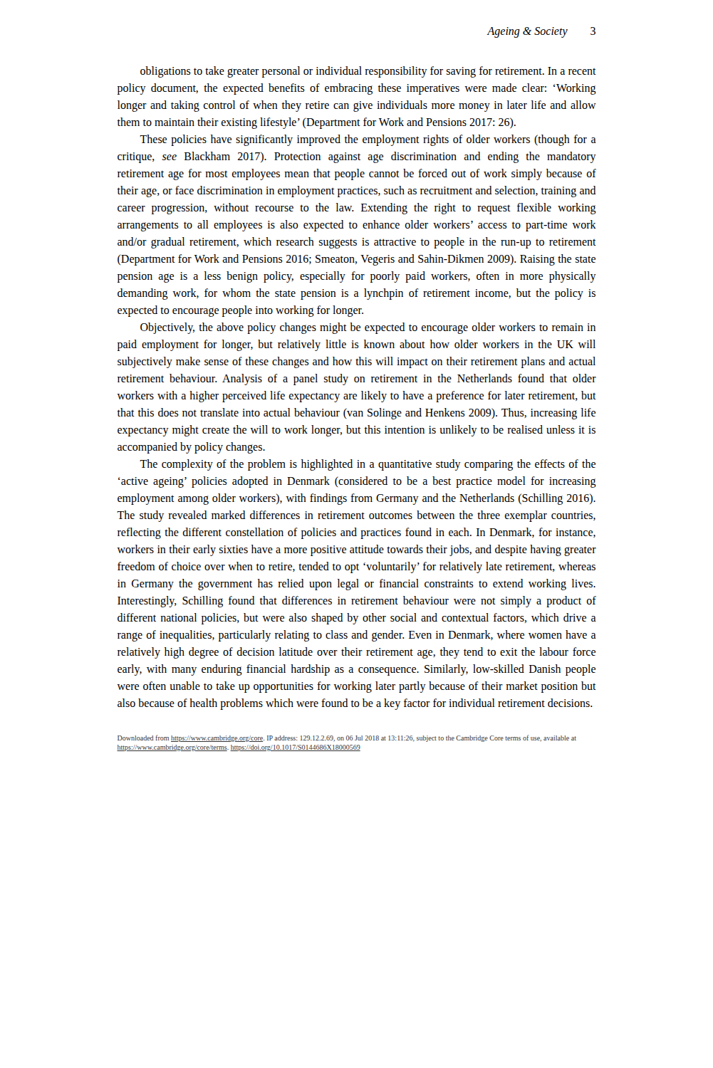Ageing & Society3
obligations to take greater personal or individual responsibility for saving for retirement. In a recent policy document, the expected benefits of embracing these imperatives were made clear: ‘Working longer and taking control of when they retire can give individuals more money in later life and allow them to maintain their existing lifestyle’ (Department for Work and Pensions 2017: 26).
These policies have significantly improved the employment rights of older workers (though for a critique, see Blackham 2017). Protection against age discrimination and ending the mandatory retirement age for most employees mean that people cannot be forced out of work simply because of their age, or face discrimination in employment practices, such as recruitment and selection, training and career progression, without recourse to the law. Extending the right to request flexible working arrangements to all employees is also expected to enhance older workers’ access to part-time work and/or gradual retirement, which research suggests is attractive to people in the run-up to retirement (Department for Work and Pensions 2016; Smeaton, Vegeris and Sahin-Dikmen 2009). Raising the state pension age is a less benign policy, especially for poorly paid workers, often in more physically demanding work, for whom the state pension is a lynchpin of retirement income, but the policy is expected to encourage people into working for longer.
Objectively, the above policy changes might be expected to encourage older workers to remain in paid employment for longer, but relatively little is known about how older workers in the UK will subjectively make sense of these changes and how this will impact on their retirement plans and actual retirement behaviour. Analysis of a panel study on retirement in the Netherlands found that older workers with a higher perceived life expectancy are likely to have a preference for later retirement, but that this does not translate into actual behaviour (van Solinge and Henkens 2009). Thus, increasing life expectancy might create the will to work longer, but this intention is unlikely to be realised unless it is accompanied by policy changes.
The complexity of the problem is highlighted in a quantitative study comparing the effects of the ‘active ageing’ policies adopted in Denmark (considered to be a best practice model for increasing employment among older workers), with findings from Germany and the Netherlands (Schilling 2016). The study revealed marked differences in retirement outcomes between the three exemplar countries, reflecting the different constellation of policies and practices found in each. In Denmark, for instance, workers in their early sixties have a more positive attitude towards their jobs, and despite having greater freedom of choice over when to retire, tended to opt ‘voluntarily’ for relatively late retirement, whereas in Germany the government has relied upon legal or financial constraints to extend working lives. Interestingly, Schilling found that differences in retirement behaviour were not simply a product of different national policies, but were also shaped by other social and contextual factors, which drive a range of inequalities, particularly relating to class and gender. Even in Denmark, where women have a relatively high degree of decision latitude over their retirement age, they tend to exit the labour force early, with many enduring financial hardship as a consequence. Similarly, low-skilled Danish people were often unable to take up opportunities for working later partly because of their market position but also because of health problems which were found to be a key factor for individual retirement decisions.
Downloaded from https://www.cambridge.org/core. IP address: 129.12.2.69, on 06 Jul 2018 at 13:11:26, subject to the Cambridge Core terms of use, available at https://www.cambridge.org/core/terms. https://doi.org/10.1017/S0144686X18000569